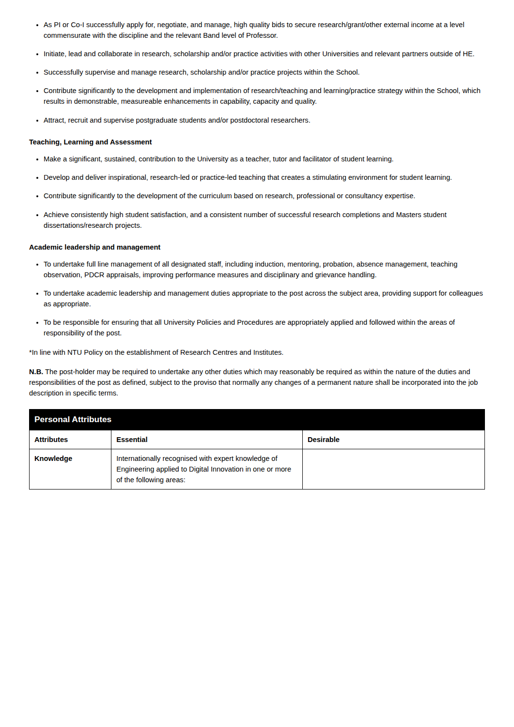As PI or Co-I successfully apply for, negotiate, and manage, high quality bids to secure research/grant/other external income at a level commensurate with the discipline and the relevant Band level of Professor.
Initiate, lead and collaborate in research, scholarship and/or practice activities with other Universities and relevant partners outside of HE.
Successfully supervise and manage research, scholarship and/or practice projects within the School.
Contribute significantly to the development and implementation of research/teaching and learning/practice strategy within the School, which results in demonstrable, measureable enhancements in capability, capacity and quality.
Attract, recruit and supervise postgraduate students and/or postdoctoral researchers.
Teaching, Learning and Assessment
Make a significant, sustained, contribution to the University as a teacher, tutor and facilitator of student learning.
Develop and deliver inspirational, research-led or practice-led teaching that creates a stimulating environment for student learning.
Contribute significantly to the development of the curriculum based on research, professional or consultancy expertise.
Achieve consistently high student satisfaction, and a consistent number of successful research completions and Masters student dissertations/research projects.
Academic leadership and management
To undertake full line management of all designated staff, including induction, mentoring, probation, absence management, teaching observation, PDCR appraisals, improving performance measures and disciplinary and grievance handling.
To undertake academic leadership and management duties appropriate to the post across the subject area, providing support for colleagues as appropriate.
To be responsible for ensuring that all University Policies and Procedures are appropriately applied and followed within the areas of responsibility of the post.
*In line with NTU Policy on the establishment of Research Centres and Institutes.
N.B. The post-holder may be required to undertake any other duties which may reasonably be required as within the nature of the duties and responsibilities of the post as defined, subject to the proviso that normally any changes of a permanent nature shall be incorporated into the job description in specific terms.
| Personal Attributes |
| --- |
| Attributes | Essential | Desirable |
| Knowledge | Internationally recognised with expert knowledge of Engineering applied to Digital Innovation in one or more of the following areas: | |